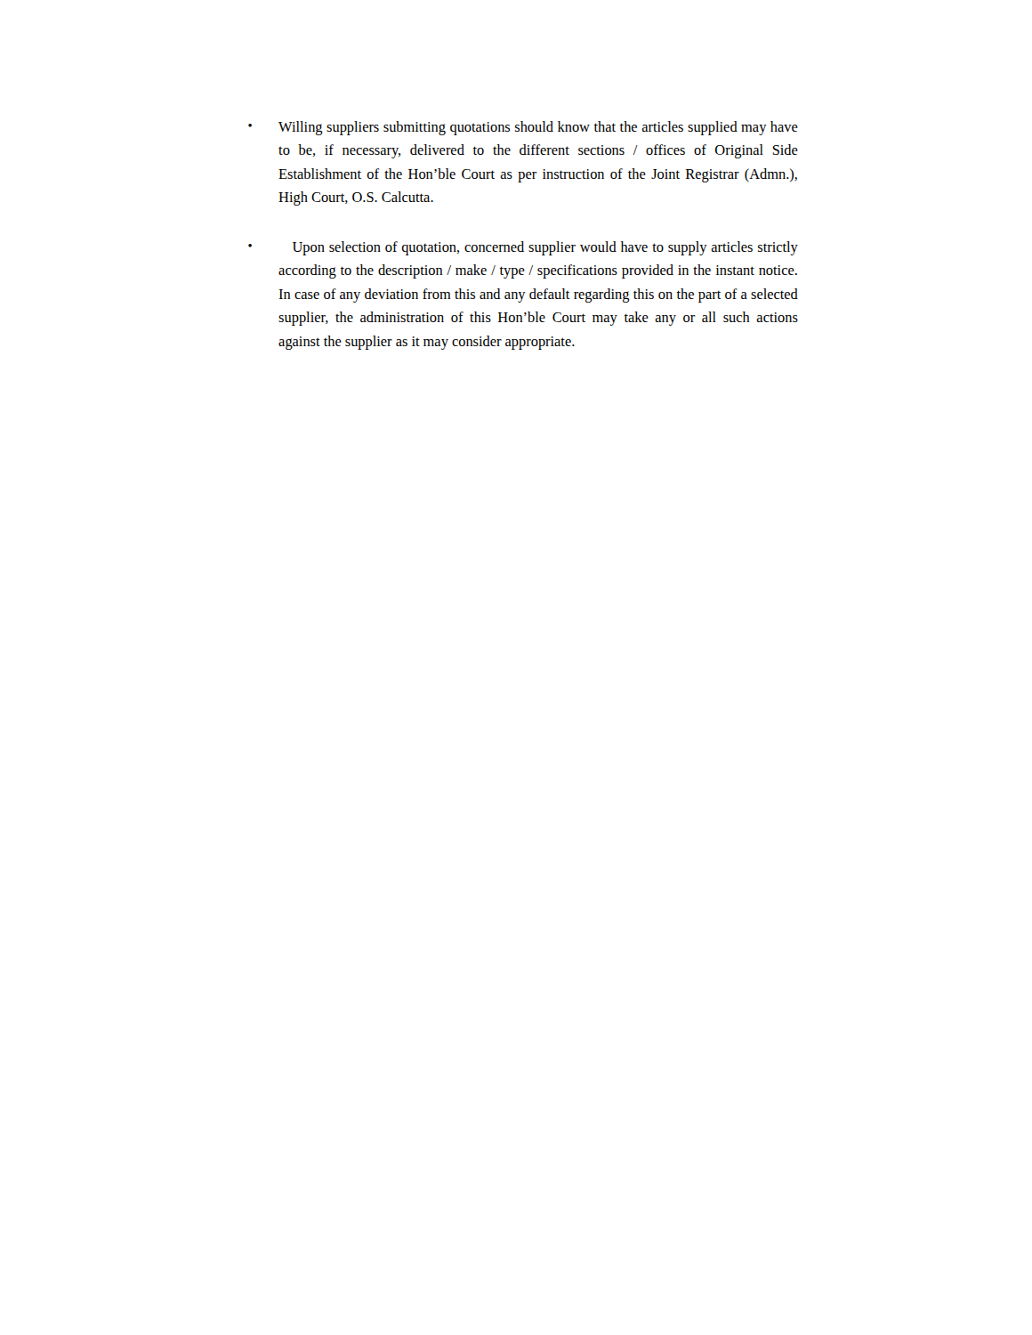Willing suppliers submitting quotations should know that the articles supplied may have to be, if necessary, delivered to the different sections / offices of Original Side Establishment of the Hon’ble Court as per instruction of the Joint Registrar (Admn.), High Court, O.S. Calcutta.
Upon selection of quotation, concerned supplier would have to supply articles strictly according to the description / make / type / specifications provided in the instant notice. In case of any deviation from this and any default regarding this on the part of a selected supplier, the administration of this Hon’ble Court may take any or all such actions against the supplier as it may consider appropriate.